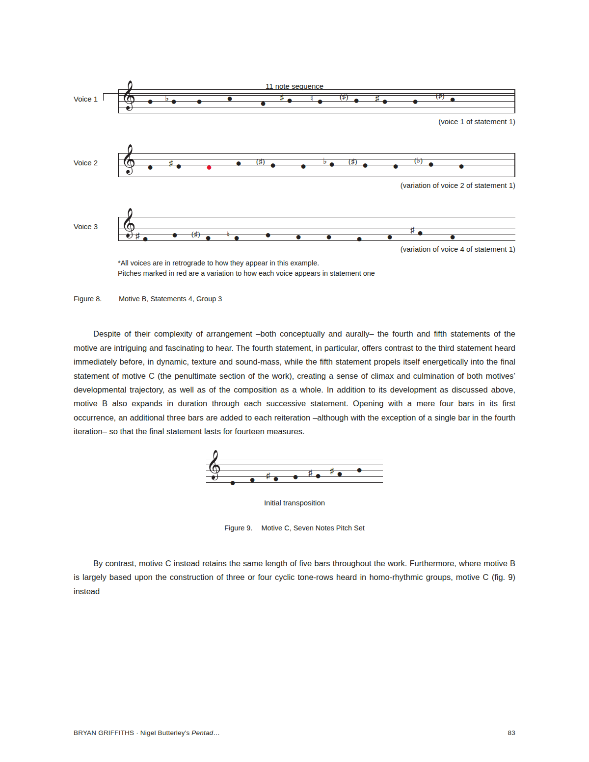11 note sequence
Voice 1
𝄞
● ♭ ● ● ● ● ♯ ● ♮ ● (♯) ● ♯ ● ● (♯) ●
(voice 1 of statement 1)
Voice 2
𝄞
● ♯ ● ● ● (♯) ● ● ♭ ● (♯) ● ● (♭) ● ●
(variation of voice 2 of statement 1)
Voice 3
𝄞
♯ ● ● (♯) ● ♮ ● ● ● ● ● ● ♯ ● ●
(variation of voice 4 of statement 1)
*All voices are in retrograde to how they appear in this example.
Pitches marked in red are a variation to how each voice appears in statement one
Figure 8. Motive B, Statements 4, Group 3
Despite of their complexity of arrangement –both conceptually and aurally– the fourth and fifth statements of the motive are intriguing and fascinating to hear. The fourth statement, in particular, offers contrast to the third statement heard immediately before, in dynamic, texture and sound-mass, while the fifth statement propels itself energetically into the final statement of motive C (the penultimate section of the work), creating a sense of climax and culmination of both motives’ developmental trajectory, as well as of the composition as a whole. In addition to its development as discussed above, motive B also expands in duration through each successive statement. Opening with a mere four bars in its first occurrence, an additional three bars are added to each reiteration –although with the exception of a single bar in the fourth iteration– so that the final statement lasts for fourteen measures.
𝄞
● ● ♯ ● ● ♯ ● ♯ ● ●
Initial transposition
Figure 9. Motive C, Seven Notes Pitch Set
By contrast, motive C instead retains the same length of five bars throughout the work. Furthermore, where motive B is largely based upon the construction of three or four cyclic tone-rows heard in homo-rhythmic groups, motive C (fig. 9) instead
BRYAN GRIFFITHS · Nigel Butterley's Pentad… 83